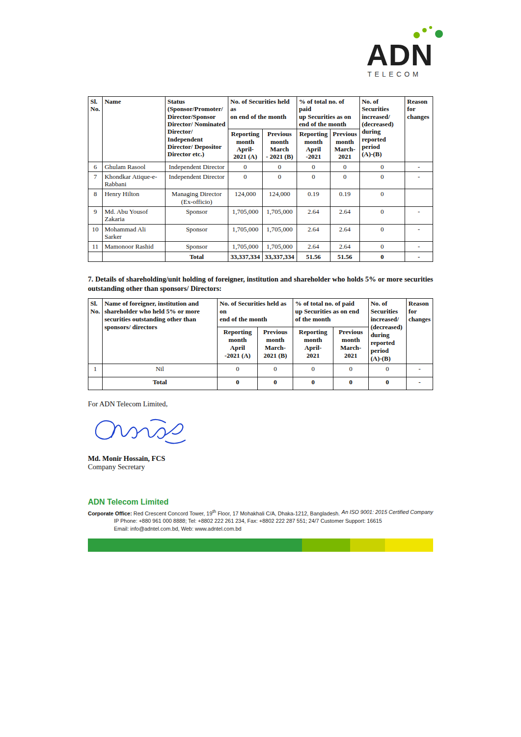ADN
TELECOM
| Sl. No. | Name | Status (Sponsor/Promoter/ Director/Sponsor Director/ Nominated Director/ Independent Director/ Depositor Director etc.) | No. of Securities held as on end of the month | % of total no. of paid up Securities as on end of the month | No. of Securities increased/ (decreased) during reported period (A)-(B) | Reason for changes |
| --- | --- | --- | --- | --- | --- | --- |
| Reporting month April- 2021 (A) | Previous month March - 2021 (B) | Reporting month April -2021 | Previous month March- 2021 |
| 6 | Ghulam Rasool | Independent Director | 0 | 0 | 0 | 0 | 0 | - |
| 7 | Khondkar Atique-e-Rabbani | Independent Director | 0 | 0 | 0 | 0 | 0 | - |
| 8 | Henry Hilton | Managing Director (Ex-officio) | 124,000 | 124,000 | 0.19 | 0.19 | 0 | |
| 9 | Md. Abu Yousof Zakaria | Sponsor | 1,705,000 | 1,705,000 | 2.64 | 2.64 | 0 | - |
| 10 | Mohammad Ali Sarker | Sponsor | 1,705,000 | 1,705,000 | 2.64 | 2.64 | 0 | - |
| 11 | Mamonoor Rashid | Sponsor | 1,705,000 | 1,705,000 | 2.64 | 2.64 | 0 | - |
| | | Total | 33,337,334 | 33,337,334 | 51.56 | 51.56 | 0 | - |
7. Details of shareholding/unit holding of foreigner, institution and shareholder who holds 5% or more securities outstanding other than sponsors/ Directors:
| Sl. No. | Name of foreigner, institution and shareholder who held 5% or more securities outstanding other than sponsors/ directors | No. of Securities held as on end of the month | % of total no. of paid up Securities as on end of the month | No. of Securities increased/ (decreased) during reported period (A)-(B) | Reason for changes |
| --- | --- | --- | --- | --- | --- |
| Reporting month April -2021 (A) | Previous month March- 2021 (B) | Reporting month April- 2021 | Previous month March- 2021 |
| 1 | Nil | 0 | 0 | 0 | 0 | 0 | - |
| | Total | 0 | 0 | 0 | 0 | 0 | - |
For ADN Telecom Limited,
Md. Monir Hossain, FCS
Company Secretary
ADN Telecom Limited
An ISO 9001: 2015 Certified Company Corporate Office: Red Crescent Concord Tower, 19th Floor, 17 Mohakhali C/A, Dhaka-1212, Bangladesh.
IP Phone: +880 961 000 8888; Tel: +8802 222 261 234, Fax: +8802 222 287 551; 24/7 Customer Support: 16615 Email: info@adntel.com.bd, Web: www.adntel.com.bd